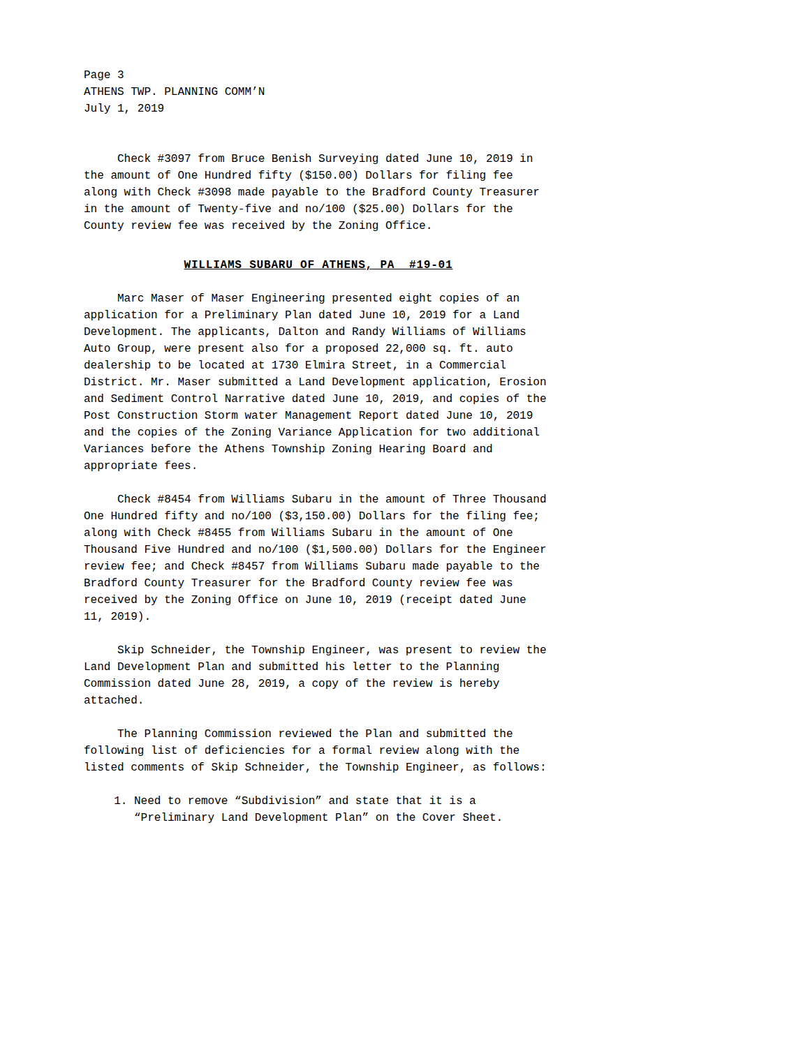Page 3
ATHENS TWP. PLANNING COMM’N
July 1, 2019
Check #3097 from Bruce Benish Surveying dated June 10, 2019 in the amount of One Hundred fifty ($150.00) Dollars for filing fee along with Check #3098 made payable to the Bradford County Treasurer in the amount of Twenty-five and no/100 ($25.00) Dollars for the County review fee was received by the Zoning Office.
WILLIAMS SUBARU OF ATHENS, PA #19-01
Marc Maser of Maser Engineering presented eight copies of an application for a Preliminary Plan dated June 10, 2019 for a Land Development. The applicants, Dalton and Randy Williams of Williams Auto Group, were present also for a proposed 22,000 sq. ft. auto dealership to be located at 1730 Elmira Street, in a Commercial District. Mr. Maser submitted a Land Development application, Erosion and Sediment Control Narrative dated June 10, 2019, and copies of the Post Construction Storm water Management Report dated June 10, 2019 and the copies of the Zoning Variance Application for two additional Variances before the Athens Township Zoning Hearing Board and appropriate fees.
Check #8454 from Williams Subaru in the amount of Three Thousand One Hundred fifty and no/100 ($3,150.00) Dollars for the filing fee; along with Check #8455 from Williams Subaru in the amount of One Thousand Five Hundred and no/100 ($1,500.00) Dollars for the Engineer review fee; and Check #8457 from Williams Subaru made payable to the Bradford County Treasurer for the Bradford County review fee was received by the Zoning Office on June 10, 2019 (receipt dated June 11, 2019).
Skip Schneider, the Township Engineer, was present to review the Land Development Plan and submitted his letter to the Planning Commission dated June 28, 2019, a copy of the review is hereby attached.
The Planning Commission reviewed the Plan and submitted the following list of deficiencies for a formal review along with the listed comments of Skip Schneider, the Township Engineer, as follows:
Need to remove “Subdivision” and state that it is a “Preliminary Land Development Plan” on the Cover Sheet.